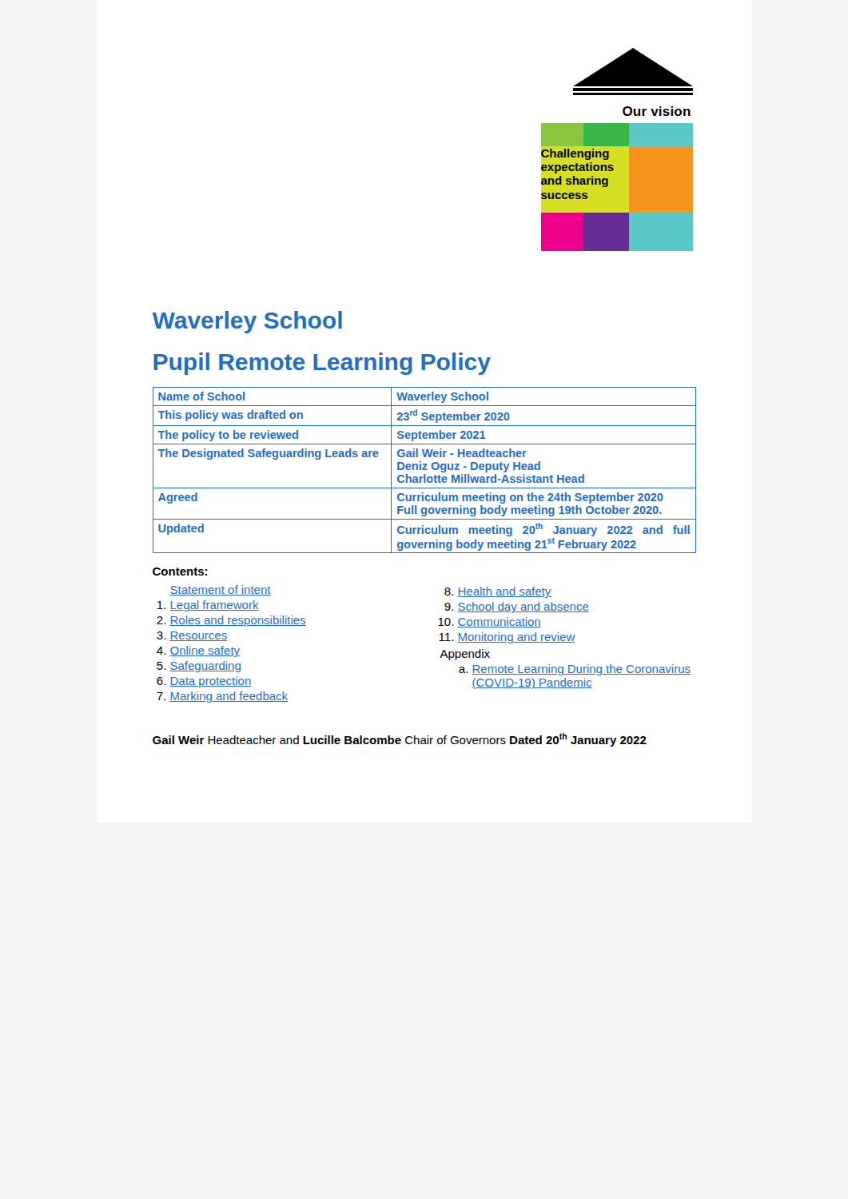Our vision
| Challenging expectations and sharing success | |
Waverley School
Pupil Remote Learning Policy
| Name of School | Waverley School |
| This policy was drafted on | 23 rd September 2020 |
| The policy to be reviewed | September 2021 |
| The Designated Safeguarding Leads are | Gail Weir - Headteacher Deniz Oguz - Deputy Head Charlotte Millward-Assistant Head |
| Agreed | Curriculum meeting on the 24th September 2020 Full governing body meeting 19th October 2020. |
| Updated | Curriculum meeting 20 th January 2022 and full governing body meeting 21 st February 2022 |
Contents:
Statement of intent
Legal framework
Roles and responsibilities
Resources
Online safety
Safeguarding
Data protection
Marking and feedback
Health and safety
School day and absence
Communication
Monitoring and review
Appendix
Remote Learning During the Coronavirus (COVID-19) Pandemic
Gail Weir Headteacher and Lucille Balcombe Chair of Governors Dated 20th January 2022